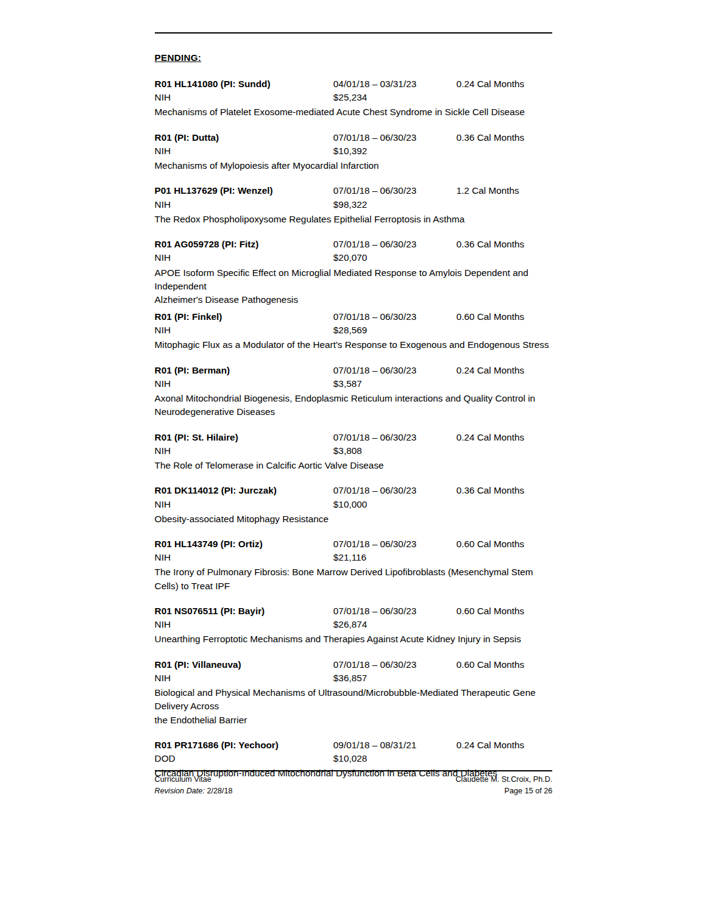PENDING:
R01 HL141080 (PI: Sundd)
04/01/18 – 03/31/23
0.24 Cal Months
NIH
$25,234
Mechanisms of Platelet Exosome-mediated Acute Chest Syndrome in Sickle Cell Disease
R01 (PI: Dutta)
07/01/18 – 06/30/23
0.36 Cal Months
NIH
$10,392
Mechanisms of Mylopoiesis after Myocardial Infarction
P01 HL137629 (PI: Wenzel)
07/01/18 – 06/30/23
1.2 Cal Months
NIH
$98,322
The Redox Phospholipoxysome Regulates Epithelial Ferroptosis in Asthma
R01 AG059728 (PI: Fitz)
07/01/18 – 06/30/23
0.36 Cal Months
NIH
$20,070
APOE Isoform Specific Effect on Microglial Mediated Response to Amylois Dependent and Independent
Alzheimer's Disease Pathogenesis
R01 (PI: Finkel)
07/01/18 – 06/30/23
0.60 Cal Months
NIH
$28,569
Mitophagic Flux as a Modulator of the Heart's Response to Exogenous and Endogenous Stress
R01 (PI: Berman)
07/01/18 – 06/30/23
0.24 Cal Months
NIH
$3,587
Axonal Mitochondrial Biogenesis, Endoplasmic Reticulum interactions and Quality Control in
Neurodegenerative Diseases
R01 (PI: St. Hilaire)
07/01/18 – 06/30/23
0.24 Cal Months
NIH
$3,808
The Role of Telomerase in Calcific Aortic Valve Disease
R01 DK114012 (PI: Jurczak)
07/01/18 – 06/30/23
0.36 Cal Months
NIH
$10,000
Obesity-associated Mitophagy Resistance
R01 HL143749 (PI: Ortiz)
07/01/18 – 06/30/23
0.60 Cal Months
NIH
$21,116
The Irony of Pulmonary Fibrosis: Bone Marrow Derived Lipofibroblasts (Mesenchymal Stem Cells) to Treat IPF
R01 NS076511 (PI: Bayir)
07/01/18 – 06/30/23
0.60 Cal Months
NIH
$26,874
Unearthing Ferroptotic Mechanisms and Therapies Against Acute Kidney Injury in Sepsis
R01 (PI: Villaneuva)
07/01/18 – 06/30/23
0.60 Cal Months
NIH
$36,857
Biological and Physical Mechanisms of Ultrasound/Microbubble-Mediated Therapeutic Gene Delivery Across
the Endothelial Barrier
R01 PR171686 (PI: Yechoor)
09/01/18 – 08/31/21
0.24 Cal Months
DOD
$10,028
Circadian Disruption-Induced Mitochondrial Dysfunction in Beta Cells and Diabetes
Curriculum Vitae
Claudette M. St.Croix, Ph.D.
Revision Date: 2/28/18
Page 15 of 26